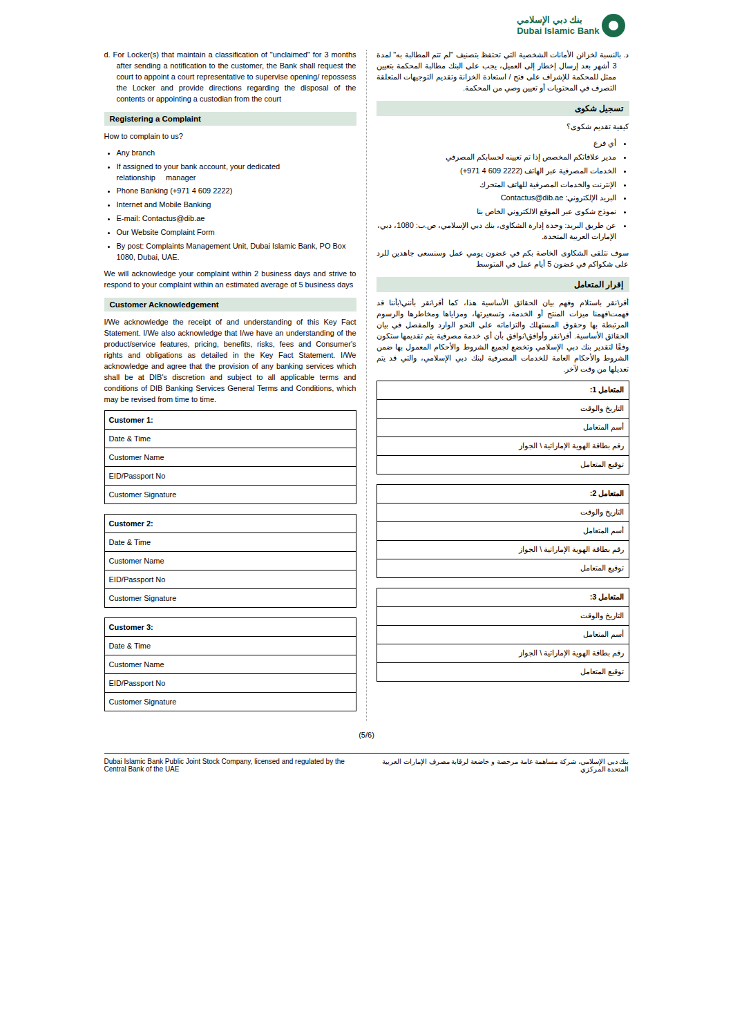بنك دبي الإسلامي
Dubai Islamic Bank
d. For Locker(s) that maintain a classification of "unclaimed" for 3 months after sending a notification to the customer, the Bank shall request the court to appoint a court representative to supervise opening/ repossess the Locker and provide directions regarding the disposal of the contents or appointing a custodian from the court
Registering a Complaint
How to complain to us?
Any branch
If assigned to your bank account, your dedicated relationship manager
Phone Banking (+971 4 609 2222)
Internet and Mobile Banking
E-mail: Contactus@dib.ae
Our Website Complaint Form
By post: Complaints Management Unit, Dubai Islamic Bank, PO Box 1080, Dubai, UAE.
We will acknowledge your complaint within 2 business days and strive to respond to your complaint within an estimated average of 5 business days
Customer Acknowledgement
I/We acknowledge the receipt of and understanding of this Key Fact Statement. I/We also acknowledge that I/we have an understanding of the product/service features, pricing, benefits, risks, fees and Consumer's rights and obligations as detailed in the Key Fact Statement. I/We acknowledge and agree that the provision of any banking services which shall be at DIB's discretion and subject to all applicable terms and conditions of DIB Banking Services General Terms and Conditions, which may be revised from time to time.
| Customer 1: |
| Date & Time |
| Customer Name |
| EID/Passport No |
| Customer Signature |
| Customer 2: |
| Date & Time |
| Customer Name |
| EID/Passport No |
| Customer Signature |
| Customer 3: |
| Date & Time |
| Customer Name |
| EID/Passport No |
| Customer Signature |
د. بالنسبة لخزائن الأمانات الشخصية التي تحتفظ بتصنيف "لم تتم المطالبة به" لمدة 3 أشهر بعد إرسال إخطار إلى العميل، يجب على البنك مطالبة المحكمة بتعيين ممثل للمحكمة للإشراف على فتح / استعادة الخزانة وتقديم التوجيهات المتعلقة التصرف في المحتويات أو تعيين وصي من المحكمة.
تسجيل شكوى
كيفية تقديم شكوى؟
أي فرع
مدير علاقاتكم المخصص إذا تم تعيينه لحسابكم المصرفي
الخدمات المصرفية عبر الهاتف (2222 609 4 971+)
الإنترنت والخدمات المصرفية للهاتف المتحرك
البريد الإلكتروني: Contactus@dib.ae
نموذج شكوى عبر الموقع الالكتروني الخاص بنا
عن طريق البريد: وحدة إدارة الشكاوى، بنك دبي الإسلامي، ص.ب: 1080، دبي، الإمارات العربية المتحدة.
سوف نتلقى الشكاوى الخاصة بكم في غضون يومي عمل وسنسعى جاهدين للرد على شكواكم في غضون 5 أيام عمل في المتوسط
إقرار المتعامل
أقر\نقر باستلام وفهم بيان الحقائق الأساسية هذا، كما أقر\نقر بأنني\بأننا قد فهمت\فهمنا ميزات المنتج أو الخدمة، وتسعيرتها، ومزاياها ومخاطرها والرسوم المرتبطة بها وحقوق المستهلك والتزاماته على النحو الوارد والمفصل في بيان الحقائق الأساسية. أقر\نقر وأوافق\نوافق بأن أي خدمة مصرفية يتم تقديمها ستكون وفقًا لتقدير بنك دبي الإسلامي وتخضع لجميع الشروط والأحكام المعمول بها ضمن الشروط والأحكام العامة للخدمات المصرفية لبنك دبي الإسلامي، والتي قد يتم تعديلها من وقت لآخر.
| المتعامل 1: |
| التاريخ والوقت |
| أسم المتعامل |
| رقم بطاقة الهوية الإماراتية \ الجواز |
| توقيع المتعامل |
| المتعامل 2: |
| التاريخ والوقت |
| أسم المتعامل |
| رقم بطاقة الهوية الإماراتية \ الجواز |
| توقيع المتعامل |
| المتعامل 3: |
| التاريخ والوقت |
| أسم المتعامل |
| رقم بطاقة الهوية الإماراتية \ الجواز |
| توقيع المتعامل |
(5/6)
Dubai Islamic Bank Public Joint Stock Company, licensed and regulated by the Central Bank of the UAE
بنك دبي الإسلامي، شركة مساهمة عامة مرخصة و خاضعة لرقابة مصرف الإمارات العربية المتحدة المركزي